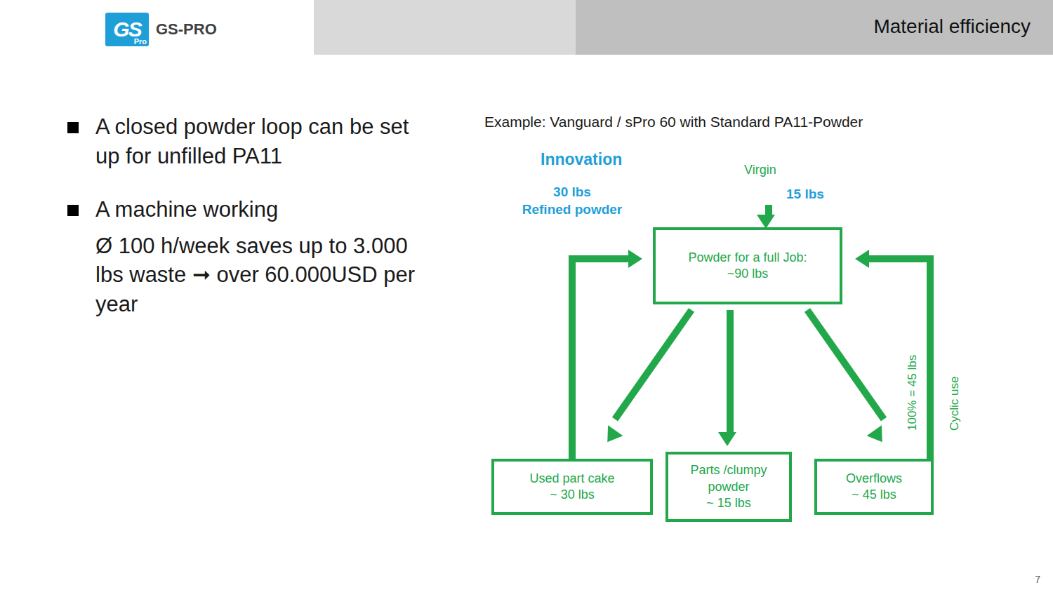Material efficiency
GSPro
GS-PRO
A closed powder loop can be set up for unfilled PA11
A machine working
Ø 100 h/week saves up to 3.000 lbs waste ➞ over 60.000USD per year
Example: Vanguard / sPro 60 with Standard PA11-Powder
Innovation
Virgin
30 lbs
Refined powder
15 lbs
Powder for a full Job:
~90 lbs
Used part cake
~ 30 lbs
Parts /clumpy powder
~ 15 lbs
Overflows
~ 45 lbs
100% = 45 lbs
Cyclic use
7